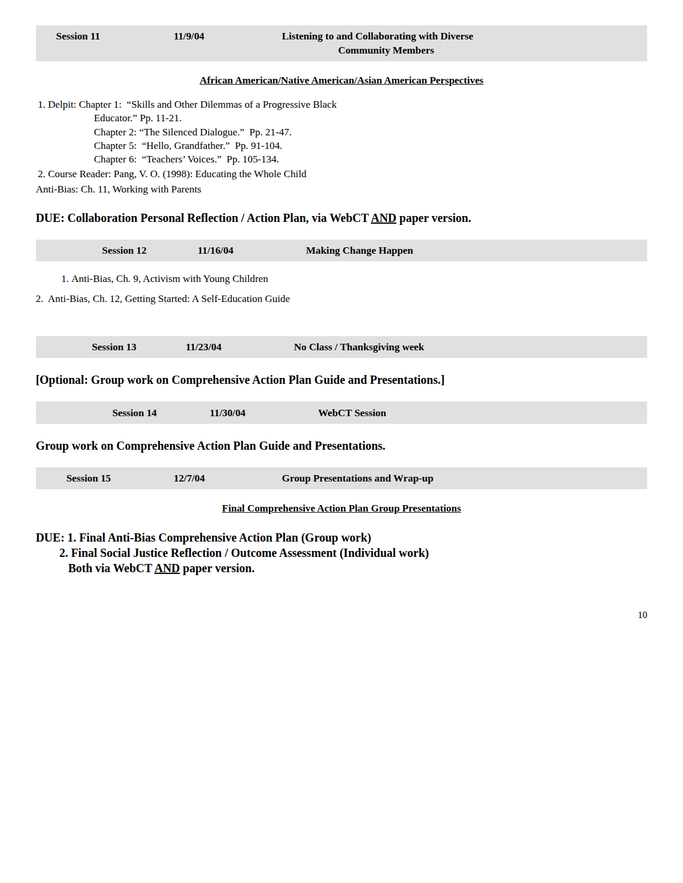| Session 11 | 11/9/04 | Listening to and Collaborating with Diverse Community Members |
African American/Native American/Asian American Perspectives
Delpit: Chapter 1: “Skills and Other Dilemmas of a Progressive Black
Educator.” Pp. 11-21.
Chapter 2: “The Silenced Dialogue.” Pp. 21-47.
Chapter 5: “Hello, Grandfather.” Pp. 91-104.
Chapter 6: “Teachers’ Voices.” Pp. 105-134.
Course Reader: Pang, V. O. (1998): Educating the Whole Child
Anti-Bias: Ch. 11, Working with Parents
DUE: Collaboration Personal Reflection / Action Plan, via WebCT AND paper version.
| Session 12 | 11/16/04 | Making Change Happen |
Anti-Bias, Ch. 9, Activism with Young Children
2. Anti-Bias, Ch. 12, Getting Started: A Self-Education Guide
| Session 13 | 11/23/04 | No Class / Thanksgiving week |
[Optional: Group work on Comprehensive Action Plan Guide and Presentations.]
| Session 14 | 11/30/04 | WebCT Session |
Group work on Comprehensive Action Plan Guide and Presentations.
| Session 15 | 12/7/04 | Group Presentations and Wrap-up |
Final Comprehensive Action Plan Group Presentations
DUE: 1. Final Anti-Bias Comprehensive Action Plan (Group work)
2. Final Social Justice Reflection / Outcome Assessment (Individual work)
Both via WebCT AND paper version.
10